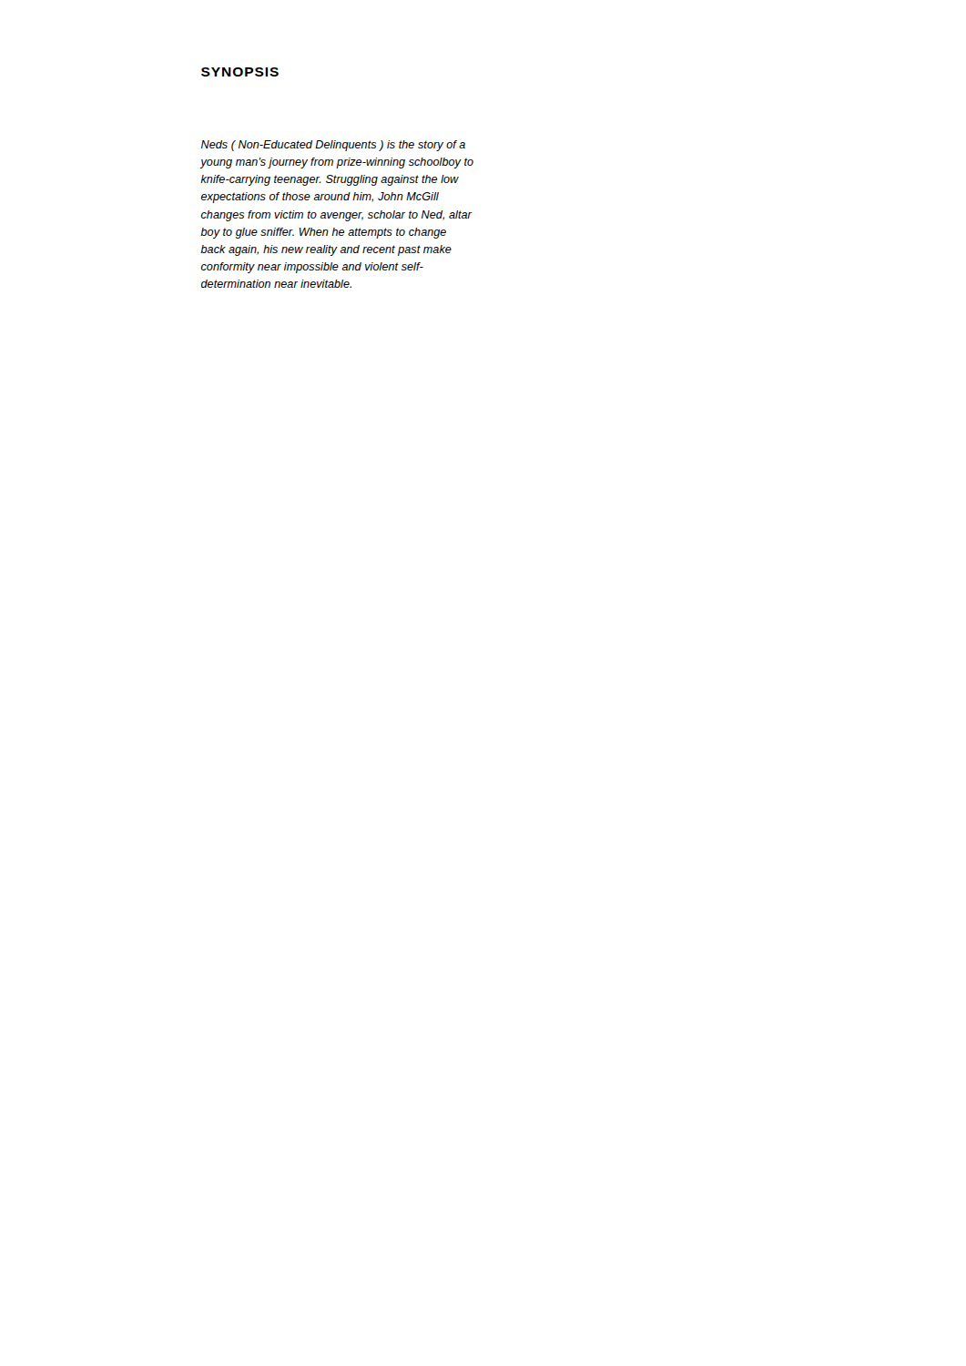Synopsis
Neds ( Non-Educated Delinquents ) is the story of a young man's journey from prize-winning schoolboy to knife-carrying teenager. Struggling against the low expectations of those around him, John McGill changes from victim to avenger, scholar to Ned, altar boy to glue sniffer. When he attempts to change back again, his new reality and recent past make conformity near impossible and violent self-determination near inevitable.